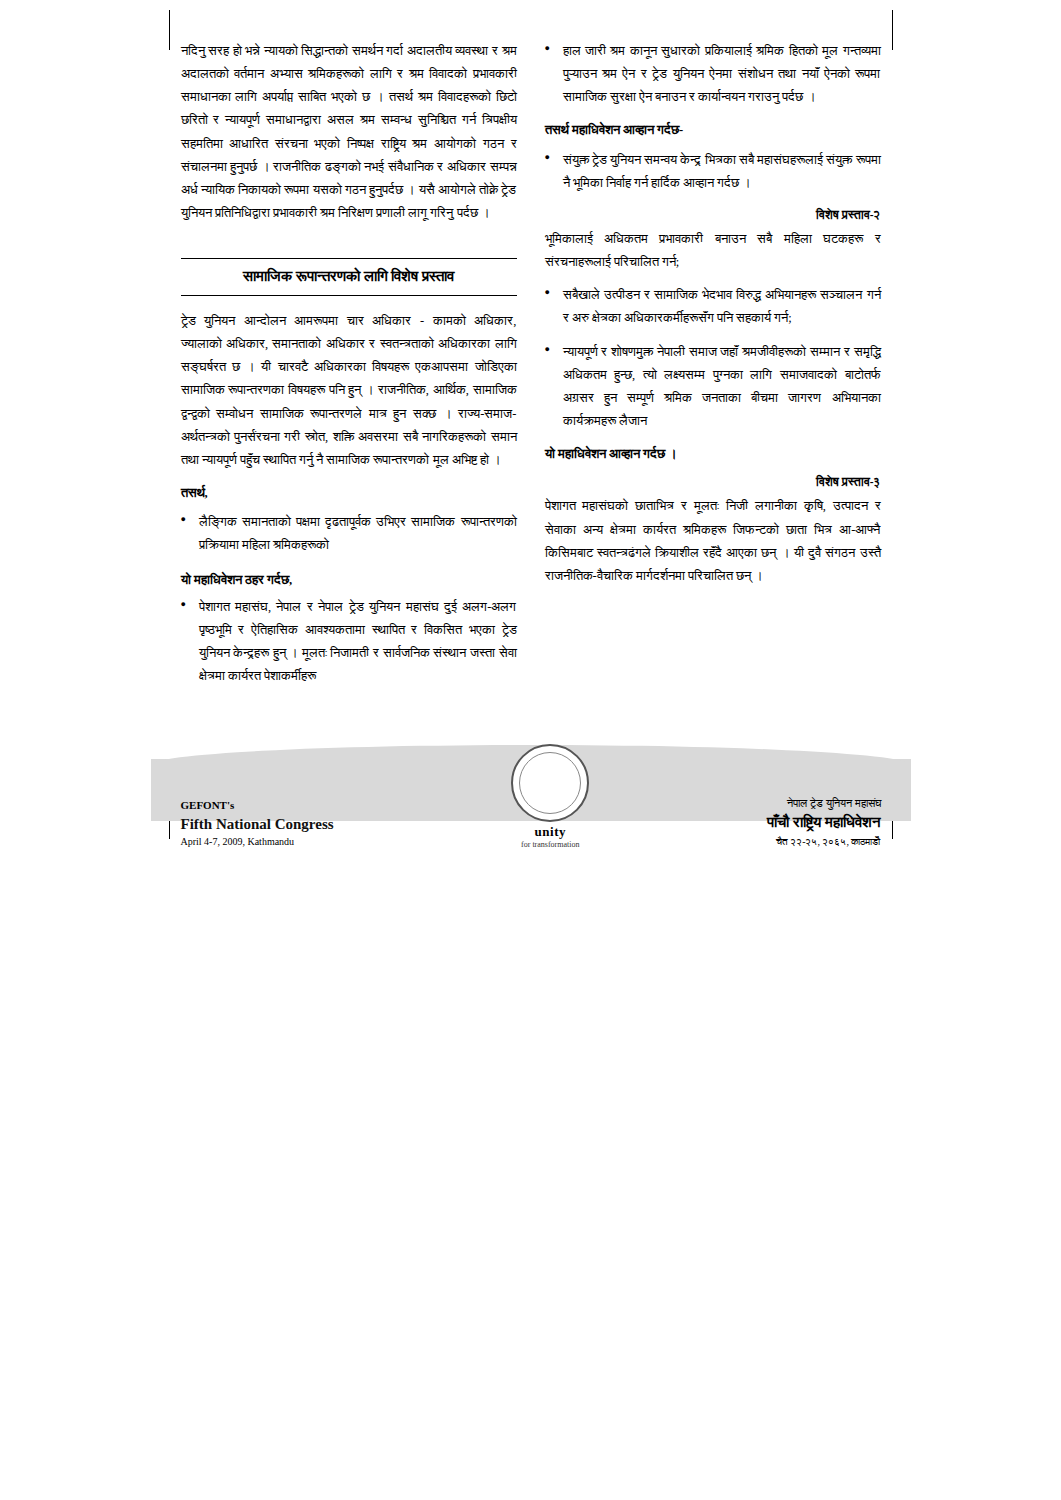नदिनु सरह हो भन्ने न्यायको सिद्धान्तको समर्थन गर्दा अदालतीय व्यवस्था र श्रम अदालतको वर्तमान अभ्यास श्रमिकहरूको लागि र श्रम विवादको प्रभावकारी समाधानका लागि अपर्याप्त साबित भएको छ । तसर्थ श्रम विवादहरूको छिटो छरितो र न्यायपूर्ण समाधानद्वारा असल श्रम सम्वन्ध सुनिश्चित गर्न त्रिपक्षीय सहमतिमा आधारित संरचना भएको निष्पक्ष राष्ट्रिय श्रम आयोगको गठन र संचालनमा हुनुपर्छ । राजनीतिक ढङ्गको नभई संवैधानिक र अधिकार सम्पन्न अर्ध न्यायिक निकायको रूपमा यसको गठन हुनुपर्दछ । यसै आयोगले तोक्ने ट्रेड युनियन प्रतिनिधिद्वारा प्रभावकारी श्रम निरिक्षण प्रणाली लागू गरिनु पर्दछ ।
सामाजिक रूपान्तरणको लागि विशेष प्रस्ताव
ट्रेड युनियन आन्दोलन आमरूपमा चार अधिकार - कामको अधिकार, ज्यालाको अधिकार, समानताको अधिकार र स्वतन्त्रताको अधिकारका लागि सङ्घर्षरत छ । यी चारवटै अधिकारका विषयहरू एकआपसमा जोडिएका सामाजिक रूपान्तरणका विषयहरू पनि हुन् । राजनीतिक, आर्थिक, सामाजिक द्वन्द्वको सम्वोधन सामाजिक रूपान्तरणले मात्र हुन सक्छ । राज्य-समाज-अर्थतन्त्रको पुनर्संरचना गरी स्रोत, शक्ति अवसरमा सबै नागरिकहरूको समान तथा न्यायपूर्ण पहुँच स्थापित गर्नु नै सामाजिक रूपान्तरणको मूल अभिष्ट हो ।
तसर्थ,
लैङ्गिक समानताको पक्षमा दृढतापूर्वक उभिएर सामाजिक रूपान्तरणको प्रक्रियामा महिला श्रमिकहरूको
यो महाधिवेशन ठहर गर्दछ,
पेशागत महासंघ, नेपाल र नेपाल ट्रेड युनियन महासंघ दुई अलग-अलग पृष्ठभूमि र ऐतिहासिक आवश्यकतामा स्थापित र विकसित भएका ट्रेड युनियन केन्द्रहरू हुन् । मूलतः निजामती र सार्वजनिक संस्थान जस्ता सेवा क्षेत्रमा कार्यरत पेशाकर्मीहरू
हाल जारी श्रम कानून सुधारको प्रकियालाई श्रमिक हितको मूल गन्तव्यमा पुऱ्याउन श्रम ऐन र ट्रेड युनियन ऐनमा संशोधन तथा नयाँ ऐनको रूपमा सामाजिक सुरक्षा ऐन बनाउन र कार्यान्वयन गराउनु पर्दछ ।
तसर्थ महाधिवेशन आव्हान गर्दछ-
संयुक्त ट्रेड युनियन समन्वय केन्द्र भित्रका सबै महासंघहरूलाई संयुक्त रूपमा नै भूमिका निर्वाह गर्न हार्दिक आव्हान गर्दछ ।
विशेष प्रस्ताव-२
भूमिकालाई अधिकतम प्रभावकारी बनाउन सबै महिला घटकहरू र संरचनाहरूलाई परिचालित गर्न;
सबैखाले उत्पीडन र सामाजिक भेदभाव विरुद्ध अभियानहरू सञ्चालन गर्न र अरु क्षेत्रका अधिकारकर्मीहरूसँग पनि सहकार्य गर्न;
न्यायपूर्ण र शोषणमुक्त नेपाली समाज जहाँ श्रमजीवीहरूको सम्मान र समृद्धि अधिकतम हुन्छ, त्यो लक्ष्यसम्म पुग्नका लागि समाजवादको बाटोतर्फ अग्रसर हुन सम्पूर्ण श्रमिक जनताका बीचमा जागरण अभियानका कार्यक्रमहरू लैजान
यो महाधिवेशन आव्हान गर्दछ ।
विशेष प्रस्ताव-३
पेशागत महासंघको छाताभित्र र मूलतः निजी लगानीका कृषि, उत्पादन र सेवाका अन्य क्षेत्रमा कार्यरत श्रमिकहरू जिफन्टको छाता भित्र आ-आफ्नै किसिमबाट स्वतन्त्रढंगले क्रियाशील रहँदै आएका छन् । यी दुवै संगठन उस्तै राजनीतिक-वैचारिक मार्गदर्शनमा परिचालित छन् ।
GEFONT's
Fifth National Congress
April 4-7, 2009, Kathmandu
unity
for transformation
नेपाल ट्रेड युनियन महासंघ
पाँचौ राष्ट्रिय महाधिवेशन
चैत २२-२५, २०६५, काठमाडौँ